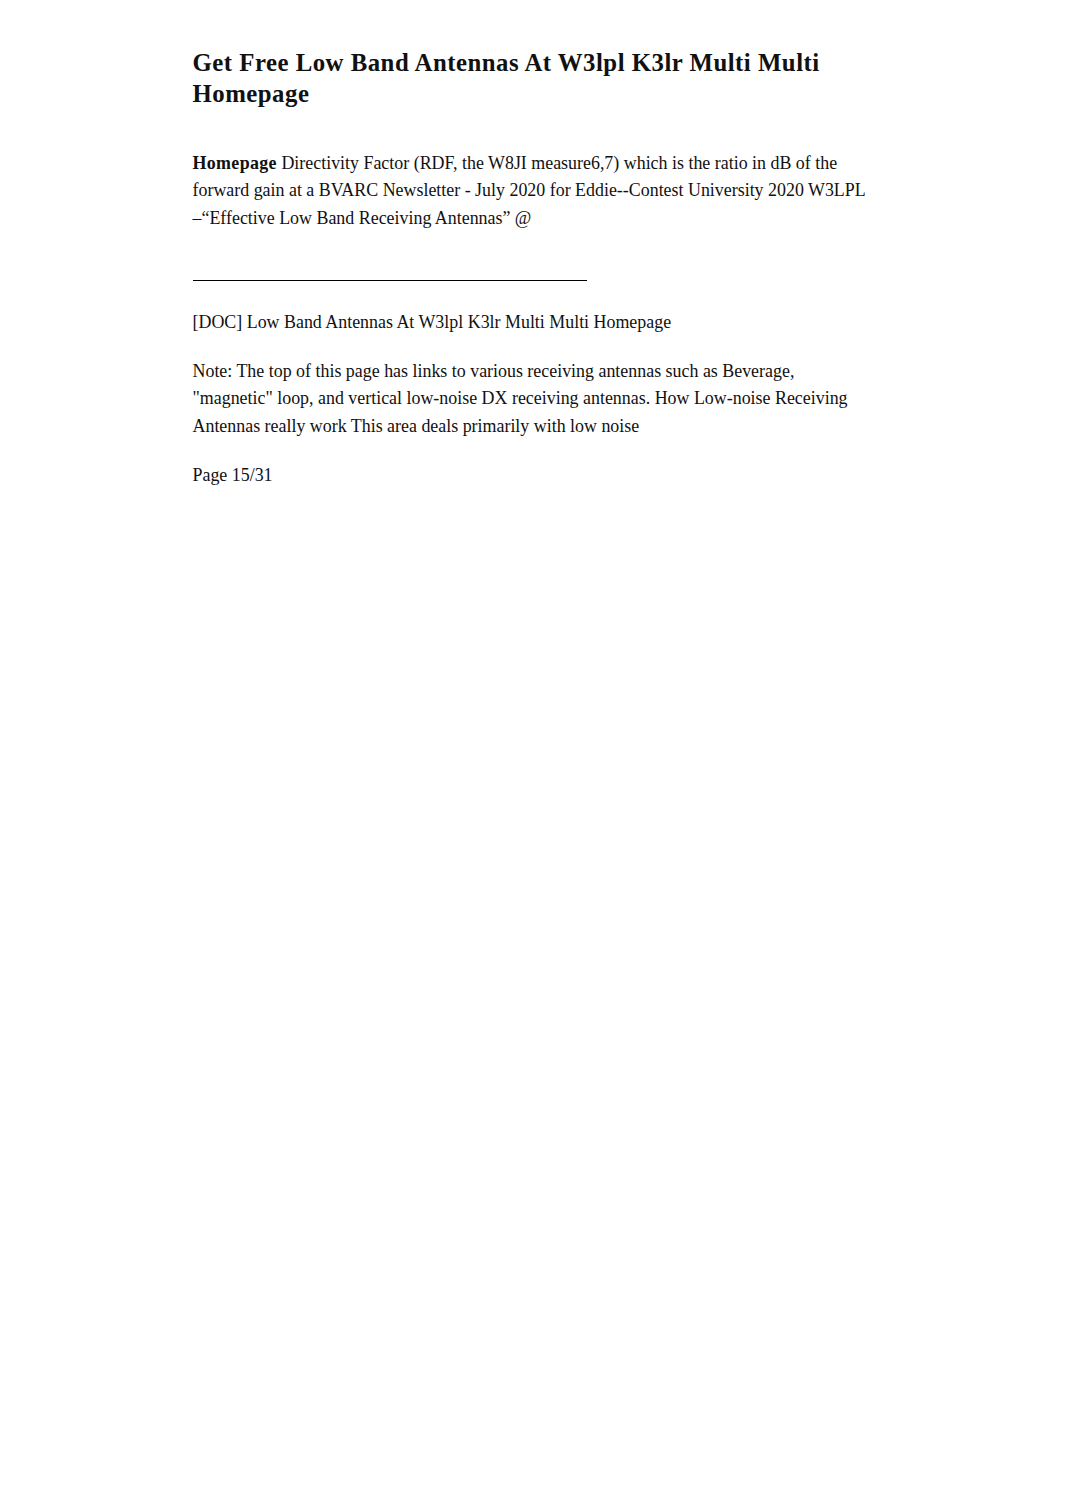Get Free Low Band Antennas At W3lpl K3lr Multi Multi Homepage
Homepage Directivity Factor (RDF, the W8JI measure6,7) which is the ratio in dB of the forward gain at a BVARC Newsletter - July 2020 for Eddie--Contest University 2020 W3LPL –“Effective Low Band Receiving Antennas” @
[DOC] Low Band Antennas At W3lpl K3lr Multi Multi Homepage
Note: The top of this page has links to various receiving antennas such as Beverage, "magnetic" loop, and vertical low-noise DX receiving antennas. How Low-noise Receiving Antennas really work This area deals primarily with low noise
Page 15/31